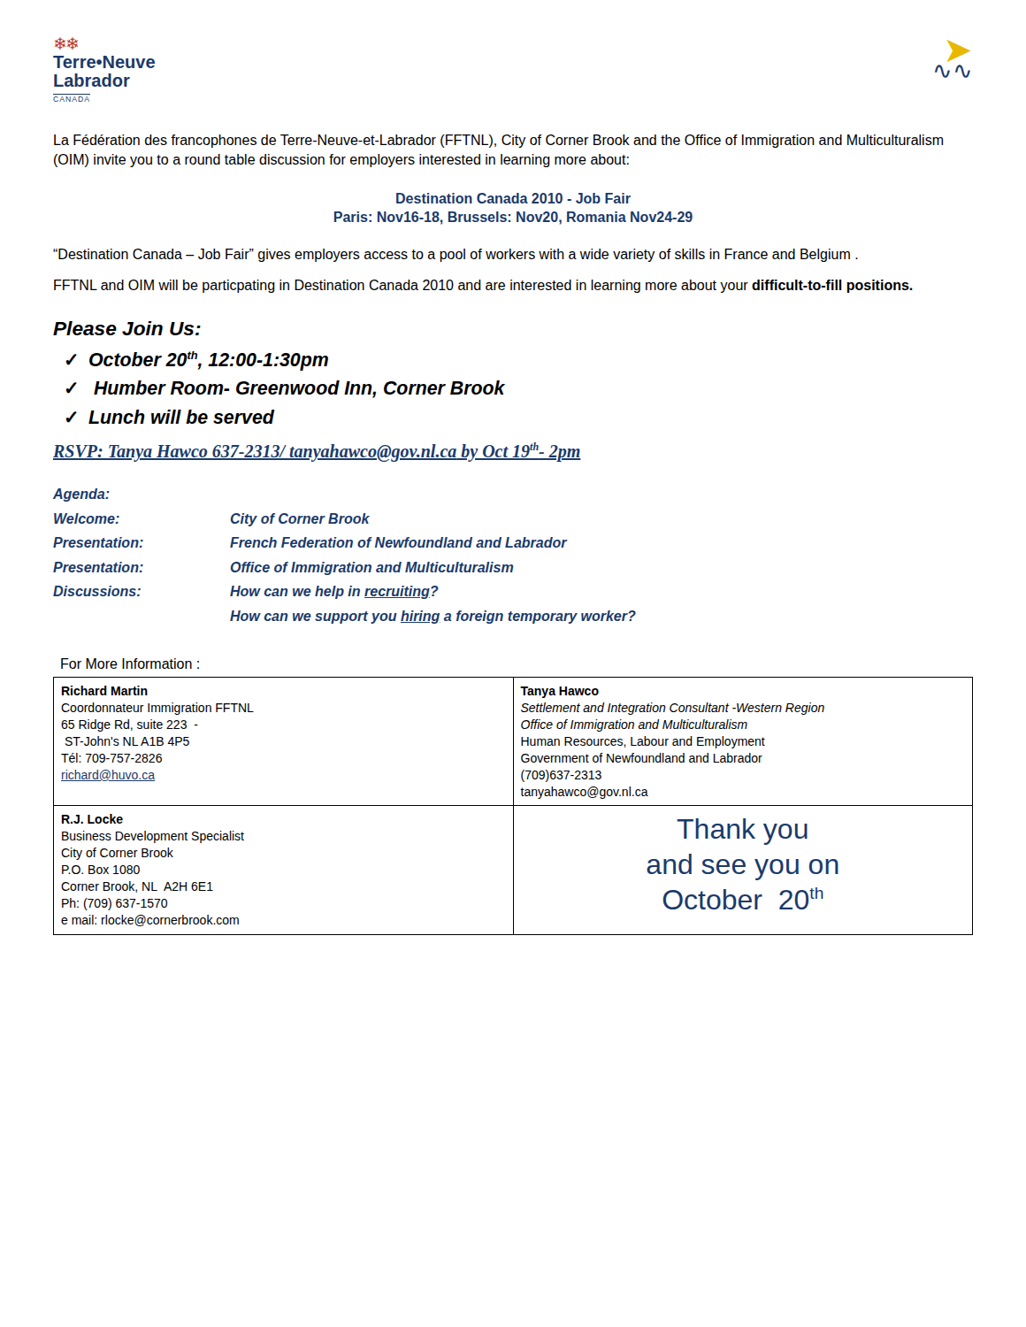❄❄
Terre•Neuve
Labrador
CANADA
➤
∿∿
La Fédération des francophones de Terre-Neuve-et-Labrador (FFTNL), City of Corner Brook and the Office of Immigration and Multiculturalism (OIM) invite you to a round table discussion for employers interested in learning more about:
Destination Canada 2010 - Job Fair
Paris: Nov16-18, Brussels: Nov20, Romania Nov24-29
“Destination Canada – Job Fair” gives employers access to a pool of workers with a wide variety of skills in France and Belgium .
FFTNL and OIM will be particpating in Destination Canada 2010 and are interested in learning more about your difficult-to-fill positions.
Please Join Us:
October 20th, 12:00-1:30pm
Humber Room- Greenwood Inn, Corner Brook
Lunch will be served
RSVP: Tanya Hawco 637-2313/ tanyahawco@gov.nl.ca by Oct 19th- 2pm
Agenda:
| Welcome: | City of Corner Brook |
| Presentation: | French Federation of Newfoundland and Labrador |
| Presentation: | Office of Immigration and Multiculturalism |
| Discussions: | How can we help in recruiting ? |
| | How can we support you hiring a foreign temporary worker? |
For More Information :
| Richard Martin Coordonnateur Immigration FFTNL 65 Ridge Rd, suite 223 - ST-John's NL A1B 4P5 Tél: 709-757-2826 richard@huvo.ca | Tanya Hawco Settlement and Integration Consultant -Western Region Office of Immigration and Multiculturalism Human Resources, Labour and Employment Government of Newfoundland and Labrador (709)637-2313 tanyahawco@gov.nl.ca |
| R.J. Locke Business Development Specialist City of Corner Brook P.O. Box 1080 Corner Brook, NL A2H 6E1 Ph: (709) 637-1570 e mail: rlocke@cornerbrook.com | Thank you and see you on October 20 th |